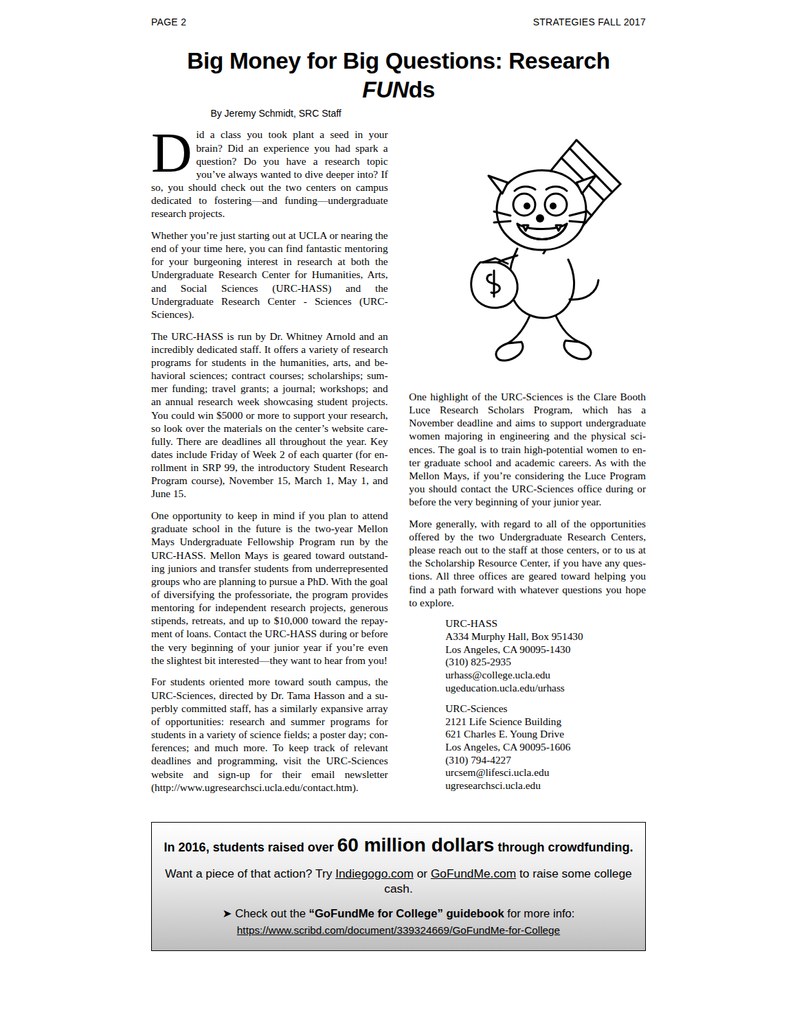PAGE 2
STRATEGIES FALL 2017
Big Money for Big Questions: Research FUNds
By Jeremy Schmidt, SRC Staff
Did a class you took plant a seed in your brain? Did an experience you had spark a question? Do you have a research topic you’ve always wanted to dive deeper into? If so, you should check out the two centers on campus dedicated to fostering—and funding—undergraduate research projects.
Whether you’re just starting out at UCLA or nearing the end of your time here, you can find fantastic mentoring for your burgeoning interest in research at both the Undergraduate Research Center for Humanities, Arts, and Social Sciences (URC-HASS) and the Undergraduate Research Center - Sciences (URC-Sciences).
The URC-HASS is run by Dr. Whitney Arnold and an incredibly dedicated staff. It offers a variety of research programs for students in the humanities, arts, and behavioral sciences; contract courses; scholarships; summer funding; travel grants; a journal; workshops; and an annual research week showcasing student projects. You could win $5000 or more to support your research, so look over the materials on the center’s website carefully. There are deadlines all throughout the year. Key dates include Friday of Week 2 of each quarter (for enrollment in SRP 99, the introductory Student Research Program course), November 15, March 1, May 1, and June 15.
One opportunity to keep in mind if you plan to attend graduate school in the future is the two-year Mellon Mays Undergraduate Fellowship Program run by the URC-HASS. Mellon Mays is geared toward outstanding juniors and transfer students from underrepresented groups who are planning to pursue a PhD. With the goal of diversifying the professoriate, the program provides mentoring for independent research projects, generous stipends, retreats, and up to $10,000 toward the repayment of loans. Contact the URC-HASS during or before the very beginning of your junior year if you’re even the slightest bit interested—they want to hear from you!
For students oriented more toward south campus, the URC-Sciences, directed by Dr. Tama Hasson and a superbly committed staff, has a similarly expansive array of opportunities: research and summer programs for students in a variety of science fields; a poster day; conferences; and much more. To keep track of relevant deadlines and programming, visit the URC-Sciences website and sign-up for their email newsletter (http://www.ugresearchsci.ucla.edu/contact.htm).
Cartoon character with money bag and pencil
One highlight of the URC-Sciences is the Clare Booth Luce Research Scholars Program, which has a November deadline and aims to support undergraduate women majoring in engineering and the physical sciences. The goal is to train high-potential women to enter graduate school and academic careers. As with the Mellon Mays, if you’re considering the Luce Program you should contact the URC-Sciences office during or before the very beginning of your junior year.
More generally, with regard to all of the opportunities offered by the two Undergraduate Research Centers, please reach out to the staff at those centers, or to us at the Scholarship Resource Center, if you have any questions. All three offices are geared toward helping you find a path forward with whatever questions you hope to explore.
URC-HASS
A334 Murphy Hall, Box 951430
Los Angeles, CA 90095-1430
(310) 825-2935
urhass@college.ucla.edu
ugeducation.ucla.edu/urhass
URC-Sciences
2121 Life Science Building
621 Charles E. Young Drive
Los Angeles, CA 90095-1606
(310) 794-4227
urcsem@lifesci.ucla.edu
ugresearchsci.ucla.edu
In 2016, students raised over 60 million dollars through crowdfunding.
Want a piece of that action? Try Indiegogo.com or GoFundMe.com to raise some college cash.
➤ Check out the “GoFundMe for College” guidebook for more info:
https://www.scribd.com/document/339324669/GoFundMe-for-College